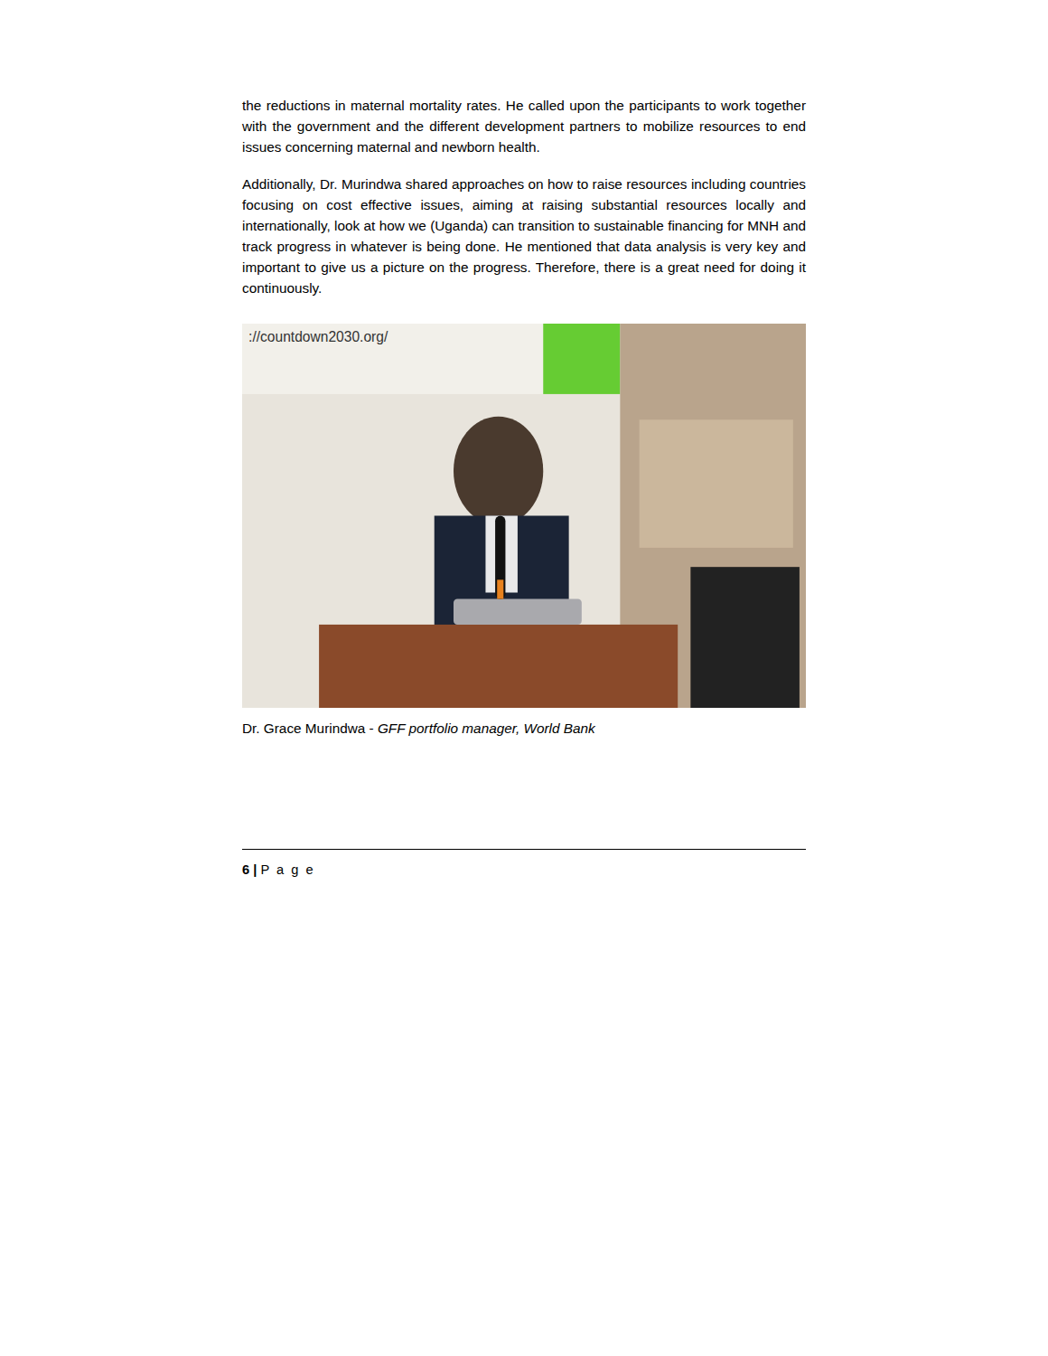the reductions in maternal mortality rates. He called upon the participants to work together with the government and the different development partners to mobilize resources to end issues concerning maternal and newborn health.
Additionally, Dr. Murindwa shared approaches on how to raise resources including countries focusing on cost effective issues, aiming at raising substantial resources locally and internationally, look at how we (Uganda) can transition to sustainable financing for MNH and track progress in whatever is being done. He mentioned that data analysis is very key and important to give us a picture on the progress. Therefore, there is a great need for doing it continuously.
Dr. Grace Murindwa - GFF portfolio manager, World Bank
6 | P a g e